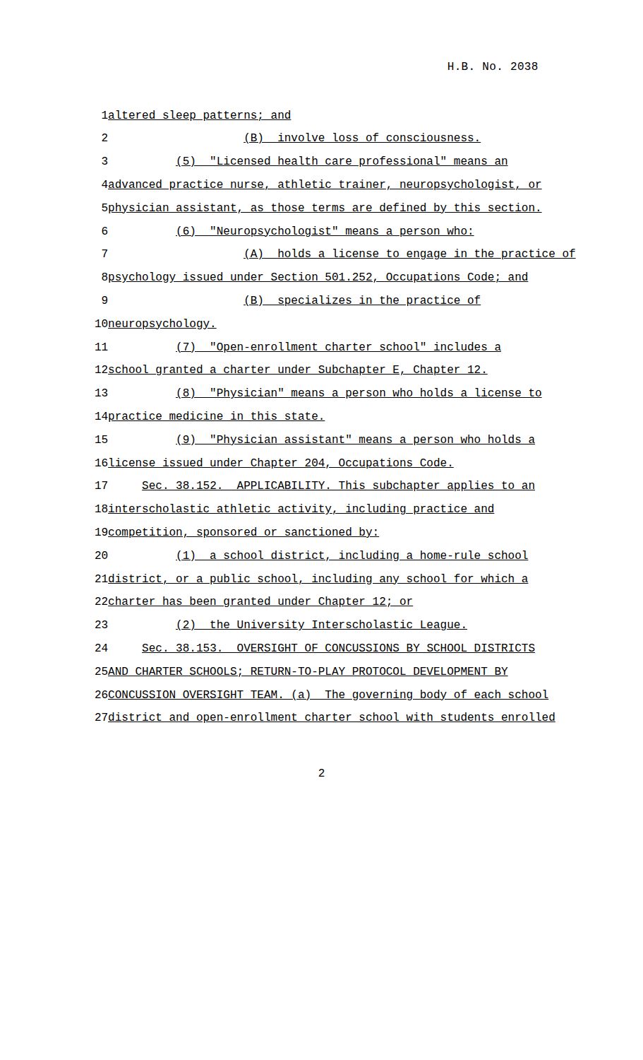H.B. No. 2038
| 1 | altered sleep patterns; and |
| 2 | (B) involve loss of consciousness. |
| 3 | (5) "Licensed health care professional" means an |
| 4 | advanced practice nurse, athletic trainer, neuropsychologist, or |
| 5 | physician assistant, as those terms are defined by this section. |
| 6 | (6) "Neuropsychologist" means a person who: |
| 7 | (A) holds a license to engage in the practice of |
| 8 | psychology issued under Section 501.252, Occupations Code; and |
| 9 | (B) specializes in the practice of |
| 10 | neuropsychology. |
| 11 | (7) "Open-enrollment charter school" includes a |
| 12 | school granted a charter under Subchapter E, Chapter 12. |
| 13 | (8) "Physician" means a person who holds a license to |
| 14 | practice medicine in this state. |
| 15 | (9) "Physician assistant" means a person who holds a |
| 16 | license issued under Chapter 204, Occupations Code. |
| 17 | Sec. 38.152. APPLICABILITY. This subchapter applies to an |
| 18 | interscholastic athletic activity, including practice and |
| 19 | competition, sponsored or sanctioned by: |
| 20 | (1) a school district, including a home-rule school |
| 21 | district, or a public school, including any school for which a |
| 22 | charter has been granted under Chapter 12; or |
| 23 | (2) the University Interscholastic League. |
| 24 | Sec. 38.153. OVERSIGHT OF CONCUSSIONS BY SCHOOL DISTRICTS |
| 25 | AND CHARTER SCHOOLS; RETURN-TO-PLAY PROTOCOL DEVELOPMENT BY |
| 26 | CONCUSSION OVERSIGHT TEAM. (a) The governing body of each school |
| 27 | district and open-enrollment charter school with students enrolled |
2